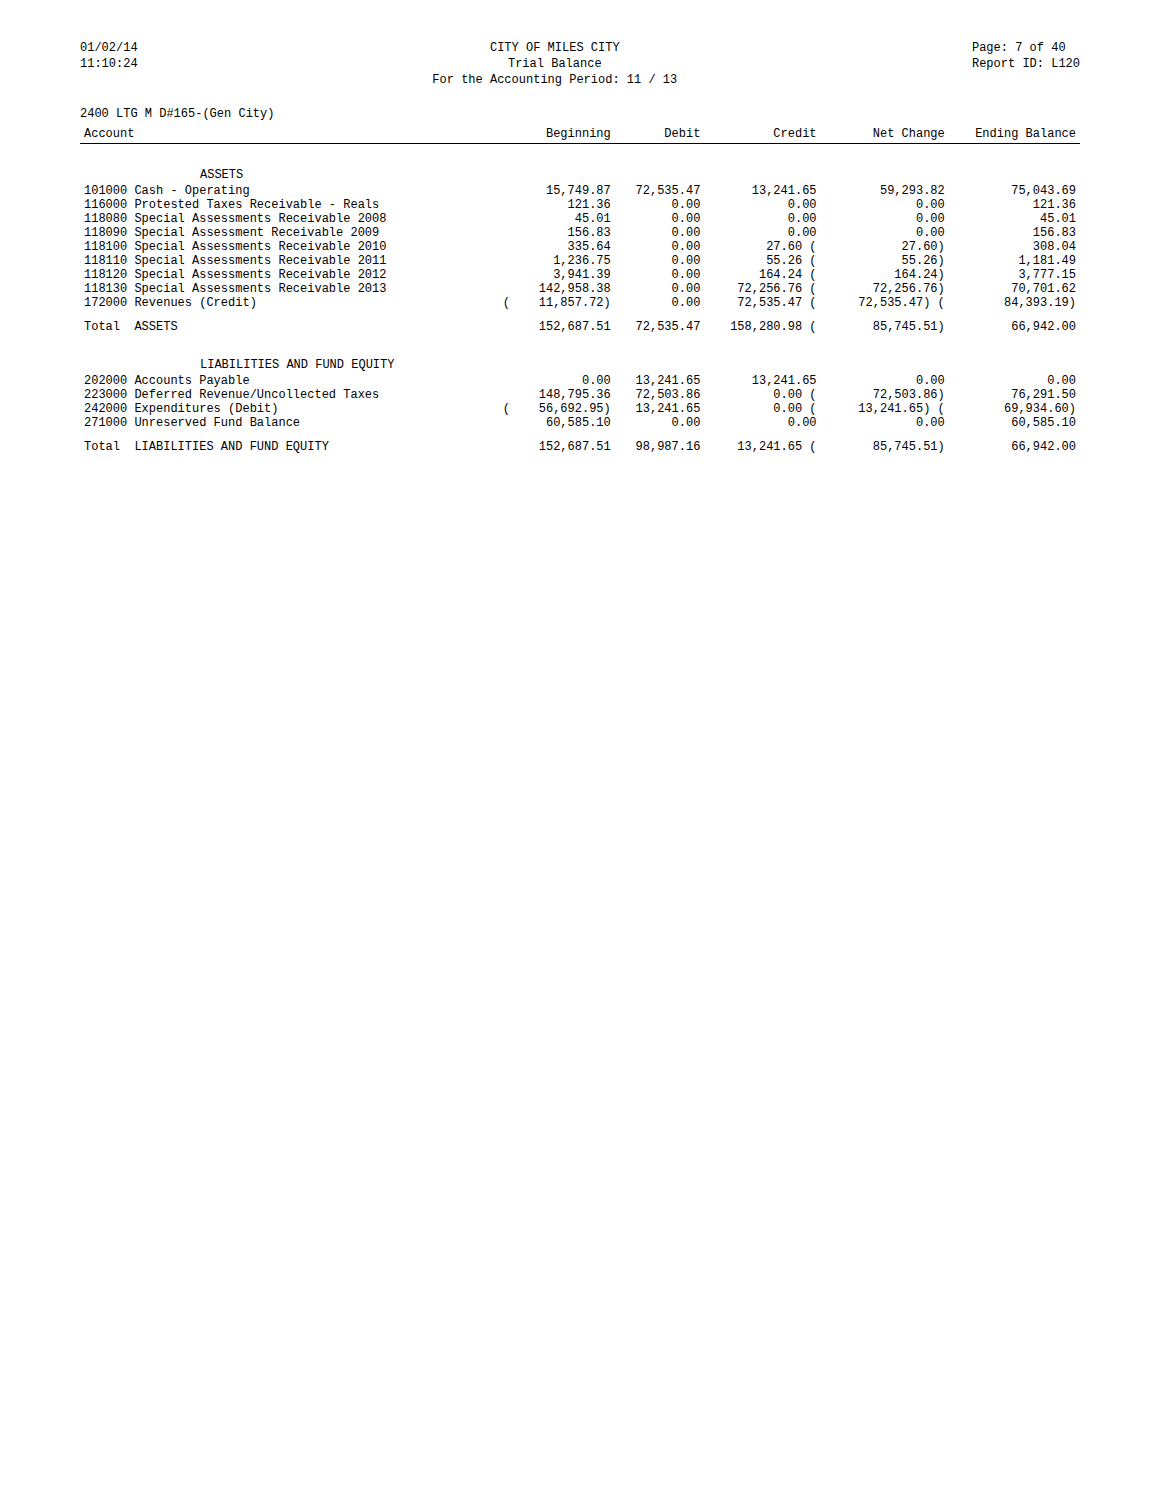01/02/14 11:10:24
CITY OF MILES CITY Trial Balance For the Accounting Period: 11 / 13
Page: 7 of 40 Report ID: L120
2400 LTG M D#165-(Gen City)
| Account | Beginning | Debit | Credit | Net Change | Ending Balance |
| --- | --- | --- | --- | --- | --- |
| ASSETS | |
| 101000 Cash - Operating | 15,749.87 | 72,535.47 | 13,241.65 | | 59,293.82 | | 75,043.69 |
| 116000 Protested Taxes Receivable - Reals | 121.36 | 0.00 | 0.00 | | 0.00 | | 121.36 |
| 118080 Special Assessments Receivable 2008 | 45.01 | 0.00 | 0.00 | | 0.00 | | 45.01 |
| 118090 Special Assessment Receivable 2009 | 156.83 | 0.00 | 0.00 | | 0.00 | | 156.83 |
| 118100 Special Assessments Receivable 2010 | 335.64 | 0.00 | 27.60 ( | | 27.60) | | 308.04 |
| 118110 Special Assessments Receivable 2011 | 1,236.75 | 0.00 | 55.26 ( | | 55.26) | | 1,181.49 |
| 118120 Special Assessments Receivable 2012 | 3,941.39 | 0.00 | 164.24 ( | | 164.24) | | 3,777.15 |
| 118130 Special Assessments Receivable 2013 | 142,958.38 | 0.00 | 72,256.76 ( | | 72,256.76) | | 70,701.62 |
| 172000 Revenues (Credit) | ( 11,857.72) | 0.00 | 72,535.47 ( | | 72,535.47) ( | | 84,393.19) |
| Total ASSETS | 152,687.51 | 72,535.47 | 158,280.98 ( | | 85,745.51) | | 66,942.00 |
| LIABILITIES AND FUND EQUITY | |
| 202000 Accounts Payable | 0.00 | 13,241.65 | 13,241.65 | | 0.00 | | 0.00 |
| 223000 Deferred Revenue/Uncollected Taxes | 148,795.36 | 72,503.86 | 0.00 ( | | 72,503.86) | | 76,291.50 |
| 242000 Expenditures (Debit) | ( 56,692.95) | 13,241.65 | 0.00 ( | | 13,241.65) ( | | 69,934.60) |
| 271000 Unreserved Fund Balance | 60,585.10 | 0.00 | 0.00 | | 0.00 | | 60,585.10 |
| Total LIABILITIES AND FUND EQUITY | 152,687.51 | 98,987.16 | 13,241.65 ( | | 85,745.51) | | 66,942.00 |